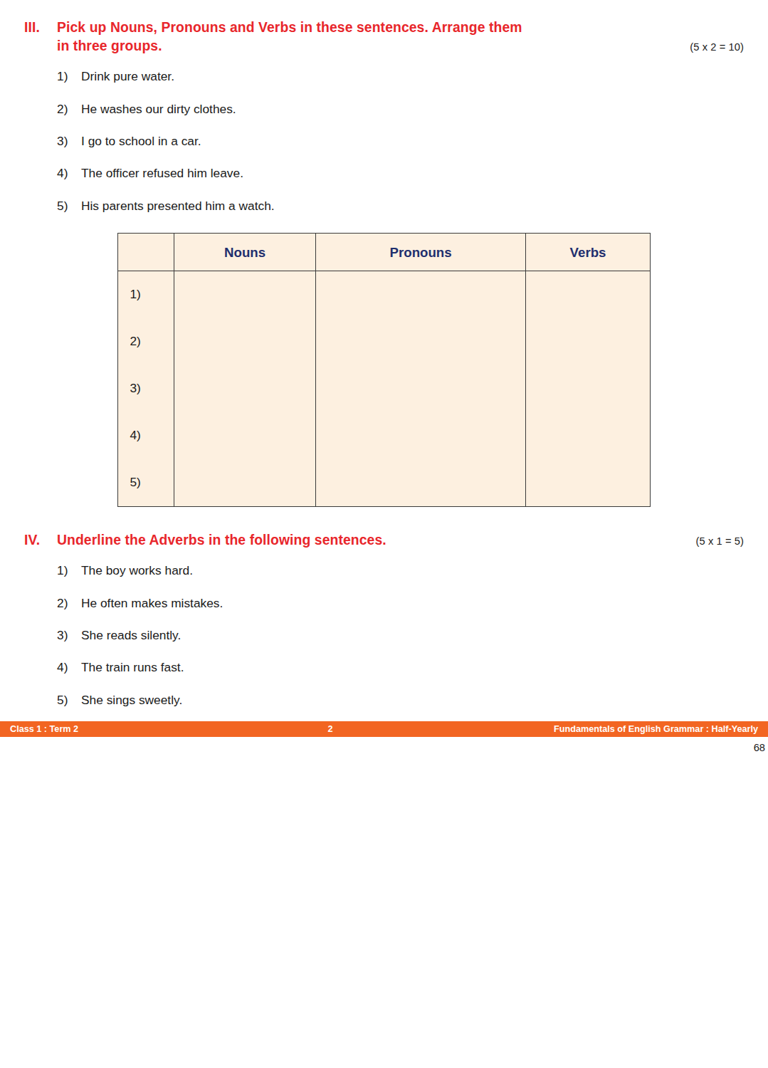III.
Pick up Nouns, Pronouns and Verbs in these sentences. Arrange them
in three groups. (5 x 2 = 10)
Drink pure water.
He washes our dirty clothes.
I go to school in a car.
The officer refused him leave.
His parents presented him a watch.
| | Nouns | Pronouns | Verbs |
| --- | --- | --- | --- |
| 1) | | | |
| 2) | | | |
| 3) | | | |
| 4) | | | |
| 5) | | | |
IV.
Underline the Adverbs in the following sentences. (5 x 1 = 5)
The boy works hard.
He often makes mistakes.
She reads silently.
The train runs fast.
She sings sweetly.
Class 1 : Term 2
2
Fundamentals of English Grammar : Half-Yearly
68